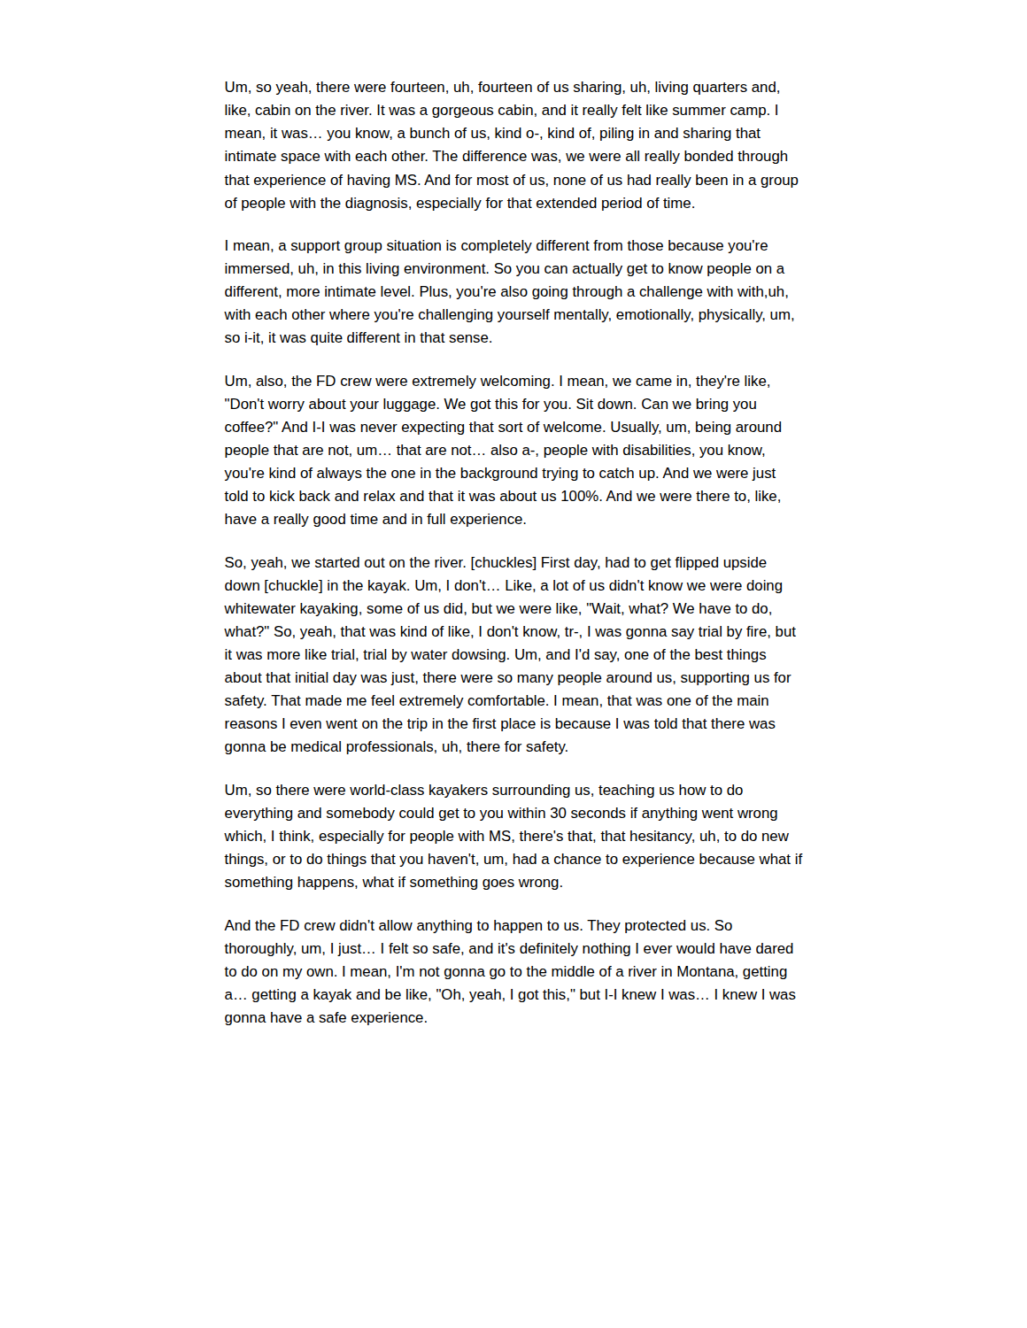Um, so yeah, there were fourteen, uh, fourteen of us sharing, uh, living quarters and, like, cabin on the river. It was a gorgeous cabin, and it really felt like summer camp. I mean, it was… you know, a bunch of us, kind o-, kind of, piling in and sharing that intimate space with each other. The difference was, we were all really bonded through that experience of having MS. And for most of us, none of us had really been in a group of people with the diagnosis, especially for that extended period of time.
I mean, a support group situation is completely different from those because you're immersed, uh, in this living environment. So you can actually get to know people on a different, more intimate level. Plus, you're also going through a challenge with with,uh, with each other where you're challenging yourself mentally, emotionally, physically, um, so i-it, it was quite different in that sense.
Um, also, the FD crew were extremely welcoming. I mean, we came in, they're like, "Don't worry about your luggage. We got this for you. Sit down. Can we bring you coffee?" And I-I was never expecting that sort of welcome. Usually, um, being around people that are not, um… that are not… also a-, people with disabilities, you know, you're kind of always the one in the background trying to catch up. And we were just told to kick back and relax and that it was about us 100%. And we were there to, like, have a really good time and in full experience.
So, yeah, we started out on the river. [chuckles] First day, had to get flipped upside down [chuckle] in the kayak. Um, I don't… Like, a lot of us didn't know we were doing whitewater kayaking, some of us did, but we were like, "Wait, what? We have to do, what?" So, yeah, that was kind of like, I don't know, tr-, I was gonna say trial by fire, but it was more like trial, trial by water dowsing. Um, and I'd say, one of the best things about that initial day was just, there were so many people around us, supporting us for safety. That made me feel extremely comfortable. I mean, that was one of the main reasons I even went on the trip in the first place is because I was told that there was gonna be medical professionals, uh, there for safety.
Um, so there were world-class kayakers surrounding us, teaching us how to do everything and somebody could get to you within 30 seconds if anything went wrong which, I think, especially for people with MS, there's that, that hesitancy, uh, to do new things, or to do things that you haven't, um, had a chance to experience because what if something happens, what if something goes wrong.
And the FD crew didn't allow anything to happen to us. They protected us. So thoroughly, um, I just… I felt so safe, and it's definitely nothing I ever would have dared to do on my own. I mean, I'm not gonna go to the middle of a river in Montana, getting a… getting a kayak and be like, "Oh, yeah, I got this," but I-I knew I was… I knew I was gonna have a safe experience.